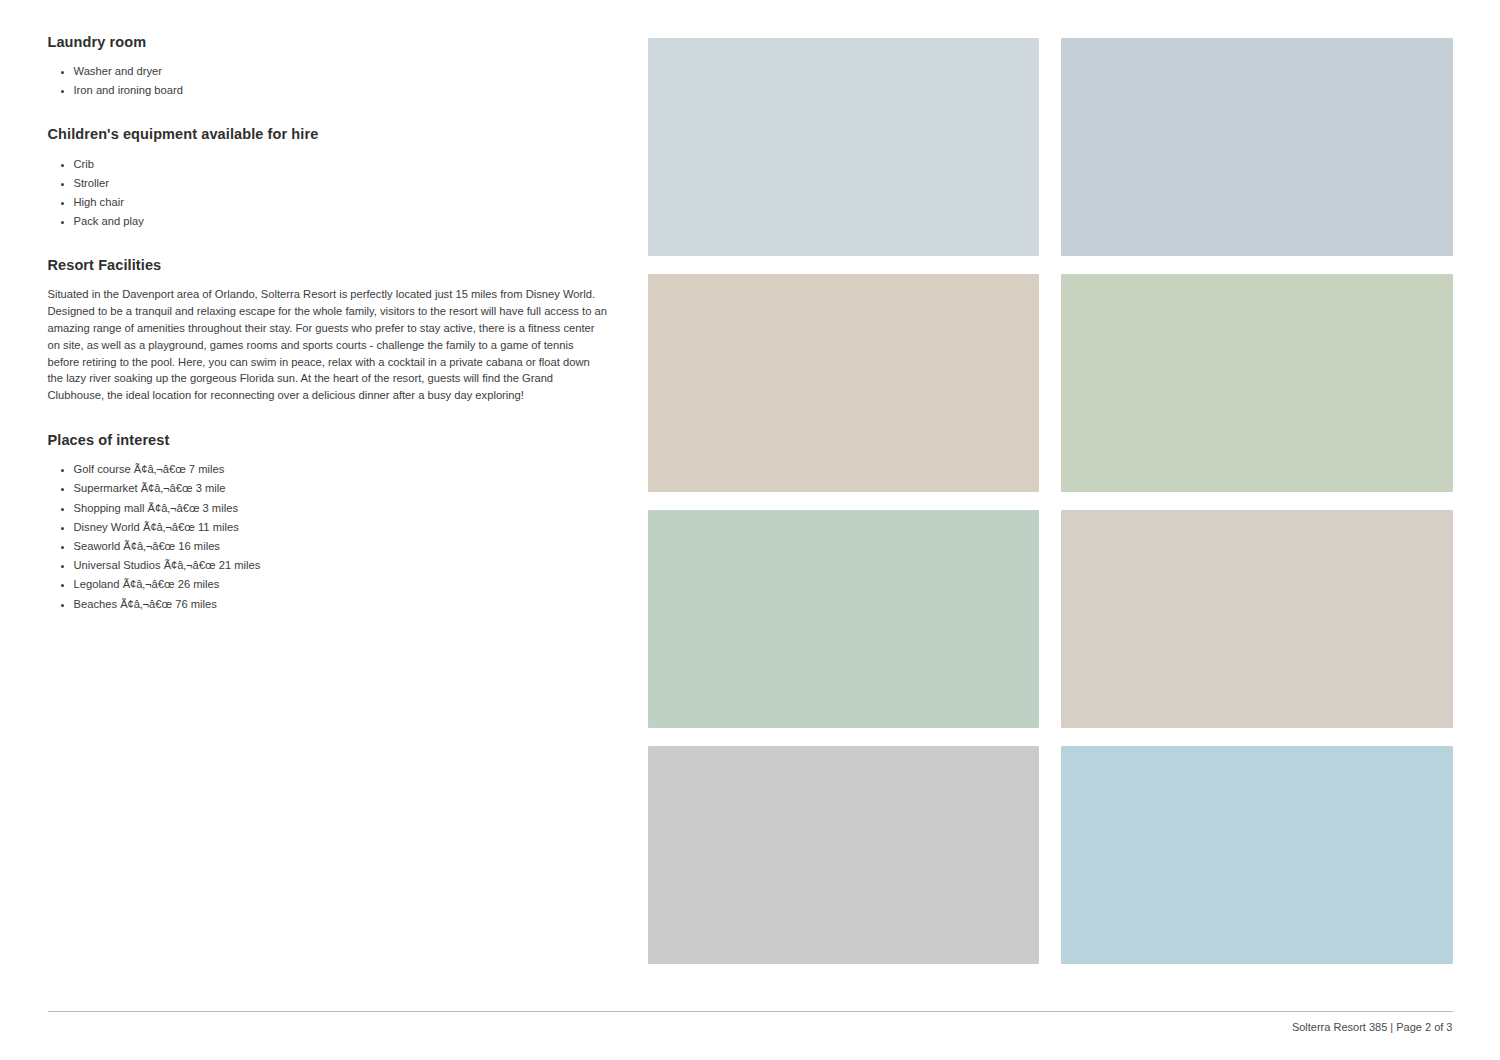Laundry room
Washer and dryer
Iron and ironing board
Children's equipment available for hire
Crib
Stroller
High chair
Pack and play
Resort Facilities
Situated in the Davenport area of Orlando, Solterra Resort is perfectly located just 15 miles from Disney World. Designed to be a tranquil and relaxing escape for the whole family, visitors to the resort will have full access to an amazing range of amenities throughout their stay. For guests who prefer to stay active, there is a fitness center on site, as well as a playground, games rooms and sports courts - challenge the family to a game of tennis before retiring to the pool. Here, you can swim in peace, relax with a cocktail in a private cabana or float down the lazy river soaking up the gorgeous Florida sun. At the heart of the resort, guests will find the Grand Clubhouse, the ideal location for reconnecting over a delicious dinner after a busy day exploring!
Places of interest
Golf course Ã¢â‚¬â€œ 7 miles
Supermarket Ã¢â‚¬â€œ 3 mile
Shopping mall Ã¢â‚¬â€œ 3 miles
Disney World Ã¢â‚¬â€œ 11 miles
Seaworld Ã¢â‚¬â€œ 16 miles
Universal Studios Ã¢â‚¬â€œ 21 miles
Legoland Ã¢â‚¬â€œ 26 miles
Beaches Ã¢â‚¬â€œ 76 miles
Solterra Resort 385 | Page 2 of 3